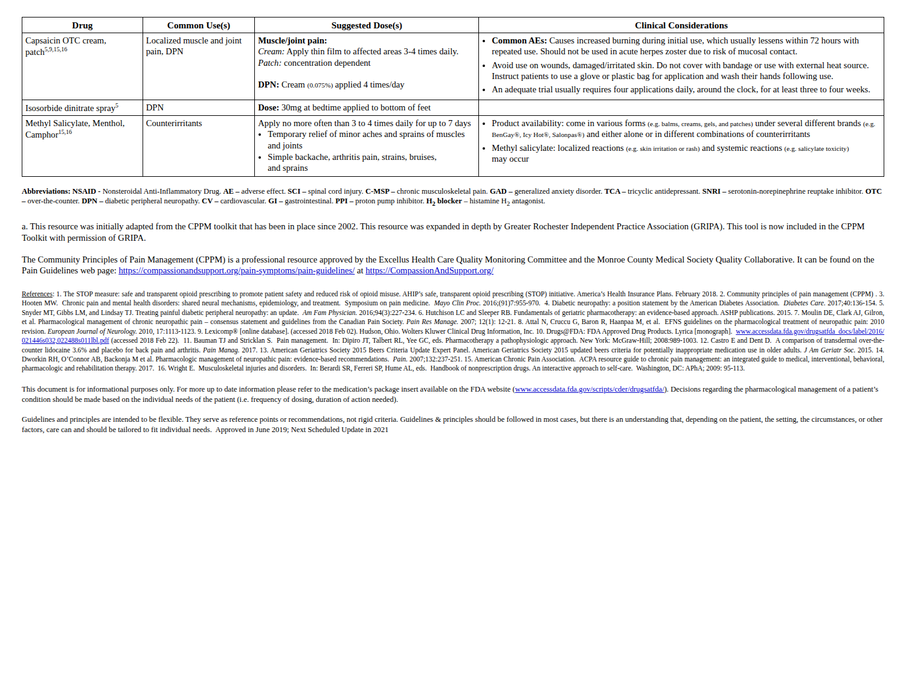| Drug | Common Use(s) | Suggested Dose(s) | Clinical Considerations |
| --- | --- | --- | --- |
| Capsaicin OTC cream, patch 5,9,15,16 | Localized muscle and joint pain, DPN | Muscle/joint pain: Cream: Apply thin film to affected areas 3-4 times daily. Patch: concentration dependent DPN: Cream (0.075%) applied 4 times/day | Common AEs: Causes increased burning during initial use, which usually lessens within 72 hours with repeated use. Should not be used in acute herpes zoster due to risk of mucosal contact. Avoid use on wounds, damaged/irritated skin. Do not cover with bandage or use with external heat source. Instruct patients to use a glove or plastic bag for application and wash their hands following use. An adequate trial usually requires four applications daily, around the clock, for at least three to four weeks. |
| Isosorbide dinitrate spray 5 | DPN | Dose: 30mg at bedtime applied to bottom of feet | |
| Methyl Salicylate, Menthol, Camphor 15,16 | Counterirritants | Apply no more often than 3 to 4 times daily for up to 7 days Temporary relief of minor aches and sprains of muscles and joints Simple backache, arthritis pain, strains, bruises, and sprains | Product availability: come in various forms (e.g. balms, creams, gels, and patches) under several different brands (e.g. BenGay®, Icy Hot®, Salonpas®) and either alone or in different combinations of counterirritants Methyl salicylate: localized reactions (e.g. skin irritation or rash) and systemic reactions (e.g. salicylate toxicity) may occur |
Abbreviations: NSAID - Nonsteroidal Anti-Inflammatory Drug. AE – adverse effect. SCI – spinal cord injury. C-MSP – chronic musculoskeletal pain. GAD – generalized anxiety disorder. TCA – tricyclic antidepressant. SNRI – serotonin-norepinephrine reuptake inhibitor. OTC – over-the-counter. DPN – diabetic peripheral neuropathy. CV – cardiovascular. GI – gastrointestinal. PPI – proton pump inhibitor. H2 blocker – histamine H2 antagonist.
a. This resource was initially adapted from the CPPM toolkit that has been in place since 2002. This resource was expanded in depth by Greater Rochester Independent Practice Association (GRIPA). This tool is now included in the CPPM Toolkit with permission of GRIPA.
The Community Principles of Pain Management (CPPM) is a professional resource approved by the Excellus Health Care Quality Monitoring Committee and the Monroe County Medical Society Quality Collaborative. It can be found on the Pain Guidelines web page: https://compassionandsupport.org/pain-symptoms/pain-guidelines/ at https://CompassionAndSupport.org/
References: 1. The STOP measure: safe and transparent opioid prescribing to promote patient safety and reduced risk of opioid misuse. AHIP’s safe, transparent opioid prescribing (STOP) initiative. America’s Health Insurance Plans. February 2018. 2. Community principles of pain management (CPPM) . 3. Hooten MW. Chronic pain and mental health disorders: shared neural mechanisms, epidemiology, and treatment. Symposium on pain medicine. Mayo Clin Proc. 2016;(91)7:955-970. 4. Diabetic neuropathy: a position statement by the American Diabetes Association. Diabetes Care. 2017;40:136-154. 5. Snyder MT, Gibbs LM, and Lindsay TJ. Treating painful diabetic peripheral neuropathy: an update. Am Fam Physician. 2016;94(3):227-234. 6. Hutchison LC and Sleeper RB. Fundamentals of geriatric pharmacotherapy: an evidence-based approach. ASHP publications. 2015. 7. Moulin DE, Clark AJ, Gilron, et al. Pharmacological management of chronic neuropathic pain – consensus statement and guidelines from the Canadian Pain Society. Pain Res Manage. 2007; 12(1): 12-21. 8. Attal N, Cruccu G, Baron R, Haanpaa M, et al. EFNS guidelines on the pharmacological treatment of neuropathic pain: 2010 revision. European Journal of Neurology. 2010, 17:1113-1123. 9. Lexicomp® [online database]. (accessed 2018 Feb 02). Hudson, Ohio. Wolters Kluwer Clinical Drug Information, Inc. 10. Drugs@FDA: FDA Approved Drug Products. Lyrica [monograph]. www.accessdata.fda.gov/drugsatfda_docs/label/2016/021446s032,022488s011lbl.pdf (accessed 2018 Feb 22). 11. Bauman TJ and Stricklan S. Pain management. In: Dipiro JT, Talbert RL, Yee GC, eds. Pharmacotherapy a pathophysiologic approach. New York: McGraw-Hill; 2008:989-1003. 12. Castro E and Dent D. A comparison of transdermal over-the-counter lidocaine 3.6% and placebo for back pain and arthritis. Pain Manag. 2017. 13. American Geriatrics Society 2015 Beers Criteria Update Expert Panel. American Geriatrics Society 2015 updated beers criteria for potentially inappropriate medication use in older adults. J Am Geriatr Soc. 2015. 14. Dworkin RH, O’Connor AB, Backonja M et al. Pharmacologic management of neuropathic pain: evidence-based recommendations. Pain. 2007;132:237-251. 15. American Chronic Pain Association. ACPA resource guide to chronic pain management: an integrated guide to medical, interventional, behavioral, pharmacologic and rehabilitation therapy. 2017. 16. Wright E. Musculoskeletal injuries and disorders. In: Berardi SR, Ferreri SP, Hume AL, eds. Handbook of nonprescription drugs. An interactive approach to self-care. Washington, DC: APhA; 2009: 95-113.
This document is for informational purposes only. For more up to date information please refer to the medication’s package insert available on the FDA website (www.accessdata.fda.gov/scripts/cder/drugsatfda/). Decisions regarding the pharmacological management of a patient’s condition should be made based on the individual needs of the patient (i.e. frequency of dosing, duration of action needed).
Guidelines and principles are intended to be flexible. They serve as reference points or recommendations, not rigid criteria. Guidelines & principles should be followed in most cases, but there is an understanding that, depending on the patient, the setting, the circumstances, or other factors, care can and should be tailored to fit individual needs. Approved in June 2019; Next Scheduled Update in 2021